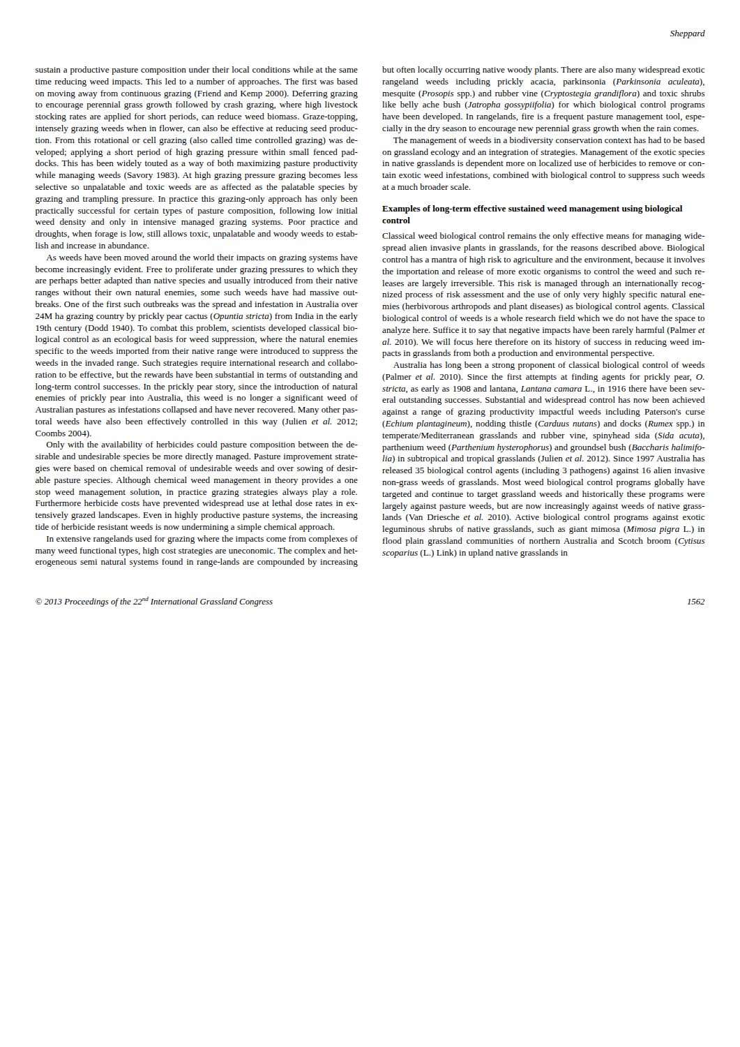Sheppard
sustain a productive pasture composition under their local conditions while at the same time reducing weed impacts. This led to a number of approaches. The first was based on moving away from continuous grazing (Friend and Kemp 2000). Deferring grazing to encourage perennial grass growth followed by crash grazing, where high livestock stocking rates are applied for short periods, can reduce weed biomass. Graze-topping, intensely grazing weeds when in flower, can also be effective at reducing seed production. From this rotational or cell grazing (also called time controlled grazing) was developed; applying a short period of high grazing pressure within small fenced paddocks. This has been widely touted as a way of both maximizing pasture productivity while managing weeds (Savory 1983). At high grazing pressure grazing becomes less selective so unpalatable and toxic weeds are as affected as the palatable species by grazing and trampling pressure. In practice this grazing-only approach has only been practically successful for certain types of pasture composition, following low initial weed density and only in intensive managed grazing systems. Poor practice and droughts, when forage is low, still allows toxic, unpalatable and woody weeds to establish and increase in abundance.
As weeds have been moved around the world their impacts on grazing systems have become increasingly evident. Free to proliferate under grazing pressures to which they are perhaps better adapted than native species and usually introduced from their native ranges without their own natural enemies, some such weeds have had massive outbreaks. One of the first such outbreaks was the spread and infestation in Australia over 24M ha grazing country by prickly pear cactus (Opuntia stricta) from India in the early 19th century (Dodd 1940). To combat this problem, scientists developed classical biological control as an ecological basis for weed suppression, where the natural enemies specific to the weeds imported from their native range were introduced to suppress the weeds in the invaded range. Such strategies require international research and collaboration to be effective, but the rewards have been substantial in terms of outstanding and long-term control successes. In the prickly pear story, since the introduction of natural enemies of prickly pear into Australia, this weed is no longer a significant weed of Australian pastures as infestations collapsed and have never recovered. Many other pastoral weeds have also been effectively controlled in this way (Julien et al. 2012; Coombs 2004).
Only with the availability of herbicides could pasture composition between the desirable and undesirable species be more directly managed. Pasture improvement strategies were based on chemical removal of undesirable weeds and over sowing of desirable pasture species. Although chemical weed management in theory provides a one stop weed management solution, in practice grazing strategies always play a role. Furthermore herbicide costs have prevented widespread use at lethal dose rates in extensively grazed landscapes. Even in highly productive pasture systems, the increasing tide of herbicide resistant weeds is now undermining a simple chemical approach.
In extensive rangelands used for grazing where the impacts come from complexes of many weed functional types, high cost strategies are uneconomic. The complex and heterogeneous semi natural systems found in range-lands are compounded by increasing but often locally occurring native woody plants. There are also many widespread exotic rangeland weeds including prickly acacia, parkinsonia (Parkinsonia aculeata), mesquite (Prosopis spp.) and rubber vine (Cryptostegia grandiflora) and toxic shrubs like belly ache bush (Jatropha gossypiifolia) for which biological control programs have been developed. In rangelands, fire is a frequent pasture management tool, especially in the dry season to encourage new perennial grass growth when the rain comes.
The management of weeds in a biodiversity conservation context has had to be based on grassland ecology and an integration of strategies. Management of the exotic species in native grasslands is dependent more on localized use of herbicides to remove or contain exotic weed infestations, combined with biological control to suppress such weeds at a much broader scale.
Examples of long-term effective sustained weed management using biological control
Classical weed biological control remains the only effective means for managing widespread alien invasive plants in grasslands, for the reasons described above. Biological control has a mantra of high risk to agriculture and the environment, because it involves the importation and release of more exotic organisms to control the weed and such releases are largely irreversible. This risk is managed through an internationally recognized process of risk assessment and the use of only very highly specific natural enemies (herbivorous arthropods and plant diseases) as biological control agents. Classical biological control of weeds is a whole research field which we do not have the space to analyze here. Suffice it to say that negative impacts have been rarely harmful (Palmer et al. 2010). We will focus here therefore on its history of success in reducing weed impacts in grasslands from both a production and environmental perspective.
Australia has long been a strong proponent of classical biological control of weeds (Palmer et al. 2010). Since the first attempts at finding agents for prickly pear, O. stricta, as early as 1908 and lantana, Lantana camara L., in 1916 there have been several outstanding successes. Substantial and widespread control has now been achieved against a range of grazing productivity impactful weeds including Paterson's curse (Echium plantagineum), nodding thistle (Carduus nutans) and docks (Rumex spp.) in temperate/Mediterranean grasslands and rubber vine, spinyhead sida (Sida acuta), parthenium weed (Parthenium hysterophorus) and groundsel bush (Baccharis halimifolia) in subtropical and tropical grasslands (Julien et al. 2012). Since 1997 Australia has released 35 biological control agents (including 3 pathogens) against 16 alien invasive non-grass weeds of grasslands. Most weed biological control programs globally have targeted and continue to target grassland weeds and historically these programs were largely against pasture weeds, but are now increasingly against weeds of native grasslands (Van Driesche et al. 2010). Active biological control programs against exotic leguminous shrubs of native grasslands, such as giant mimosa (Mimosa pigra L.) in flood plain grassland communities of northern Australia and Scotch broom (Cytisus scoparius (L.) Link) in upland native grasslands in
© 2013 Proceedings of the 22nd International Grassland Congress 1562